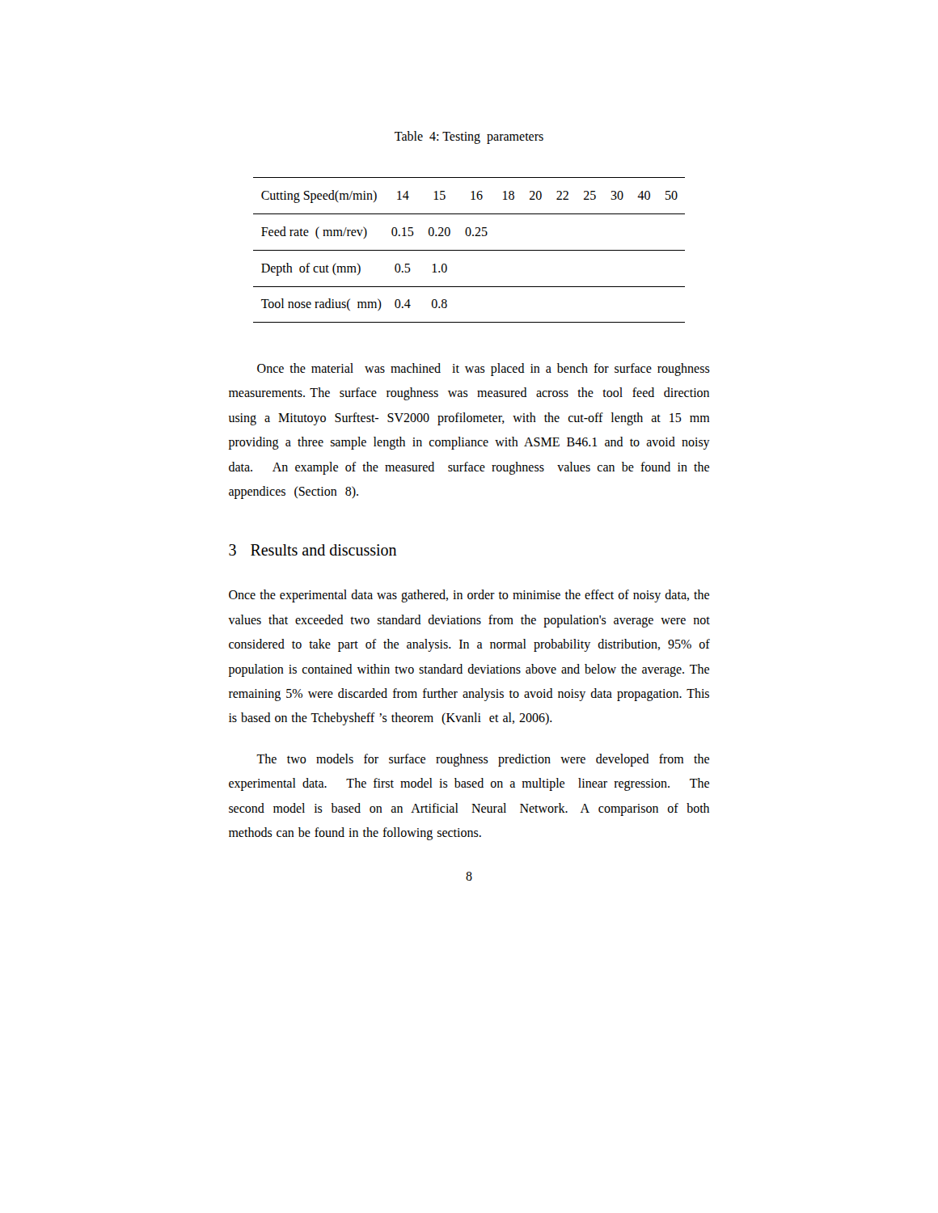Table 4: Testing parameters
| Cutting Speed(m/min) | 14 | 15 | 16 | 18 | 20 | 22 | 25 | 30 | 40 | 50 |
| Feed rate ( mm/rev) | 0.15 | 0.20 | 0.25 | | | | | | | |
| Depth of cut (mm) | 0.5 | 1.0 | | | | | | | | |
| Tool nose radius( mm) | 0.4 | 0.8 | | | | | | | | |
Once the material was machined it was placed in a bench for surface roughness measurements. The surface roughness was measured across the tool feed direction using a Mitutoyo Surftest- SV2000 profilometer, with the cut-off length at 15 mm providing a three sample length in compliance with ASME B46.1 and to avoid noisy data. An example of the measured surface roughness values can be found in the appendices (Section 8).
3 Results and discussion
Once the experimental data was gathered, in order to minimise the effect of noisy data, the values that exceeded two standard deviations from the population's average were not considered to take part of the analysis. In a normal probability distribution, 95% of population is contained within two standard deviations above and below the average. The remaining 5% were discarded from further analysis to avoid noisy data propagation. This is based on the Tchebysheff ’s theorem (Kvanli et al, 2006).
The two models for surface roughness prediction were developed from the experimental data. The first model is based on a multiple linear regression. The second model is based on an Artificial Neural Network. A comparison of both methods can be found in the following sections.
8